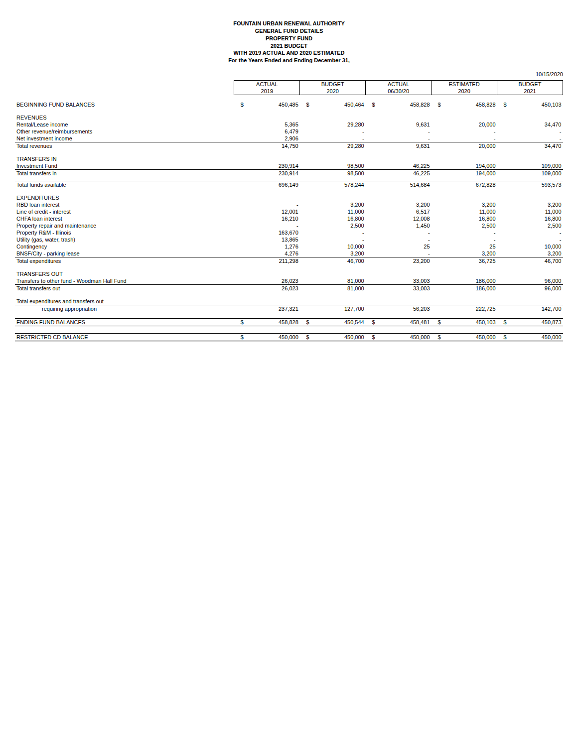FOUNTAIN URBAN RENEWAL AUTHORITY
GENERAL FUND DETAILS
PROPERTY FUND
2021 BUDGET
WITH 2019 ACTUAL AND 2020 ESTIMATED
For the Years Ended and Ending December 31,
10/15/2020
| | ACTUAL | BUDGET | ACTUAL | ESTIMATED | BUDGET |
| | 2019 | 2020 | 06/30/20 | 2020 | 2021 |
| BEGINNING FUND BALANCES | $ | 450,485 | $ | 450,464 | $ | 458,828 | $ | 458,828 | $ | 450,103 |
| REVENUES | |
| Rental/Lease income | | 5,365 | | 29,280 | | 9,631 | | 20,000 | | 34,470 |
| Other revenue/reimbursements | | 6,479 | | - | | - | | - | | - |
| Net investment income | | 2,906 | | - | | - | | - | | - |
| Total revenues | | 14,750 | | 29,280 | | 9,631 | | 20,000 | | 34,470 |
| TRANSFERS IN | |
| Investment Fund | | 230,914 | | 98,500 | | 46,225 | | 194,000 | | 109,000 |
| Total transfers in | | 230,914 | | 98,500 | | 46,225 | | 194,000 | | 109,000 |
| Total funds available | | 696,149 | | 578,244 | | 514,684 | | 672,828 | | 593,573 |
| EXPENDITURES | |
| RBD loan interest | | - | | 3,200 | | 3,200 | | 3,200 | | 3,200 |
| Line of credit - interest | | 12,001 | | 11,000 | | 6,517 | | 11,000 | | 11,000 |
| CHFA loan interest | | 16,210 | | 16,800 | | 12,008 | | 16,800 | | 16,800 |
| Property repair and maintenance | | - | | 2,500 | | 1,450 | | 2,500 | | 2,500 |
| Property R&M - Illinois | | 163,670 | | - | | - | | - | | - |
| Utility (gas, water, trash) | | 13,865 | | - | | - | | - | | - |
| Contingency | | 1,276 | | 10,000 | | 25 | | 25 | | 10,000 |
| BNSF/City - parking lease | | 4,276 | | 3,200 | | - | | 3,200 | | 3,200 |
| Total expenditures | | 211,298 | | 46,700 | | 23,200 | | 36,725 | | 46,700 |
| TRANSFERS OUT | |
| Transfers to other fund - Woodman Hall Fund | | 26,023 | | 81,000 | | 33,003 | | 186,000 | | 96,000 |
| Total transfers out | | 26,023 | | 81,000 | | 33,003 | | 186,000 | | 96,000 |
| Total expenditures and transfers out | |
| requiring appropriation | | 237,321 | | 127,700 | | 56,203 | | 222,725 | | 142,700 |
| ENDING FUND BALANCES | $ | 458,828 | $ | 450,544 | $ | 458,481 | $ | 450,103 | $ | 450,873 |
| RESTRICTED CD BALANCE | $ | 450,000 | $ | 450,000 | $ | 450,000 | $ | 450,000 | $ | 450,000 |